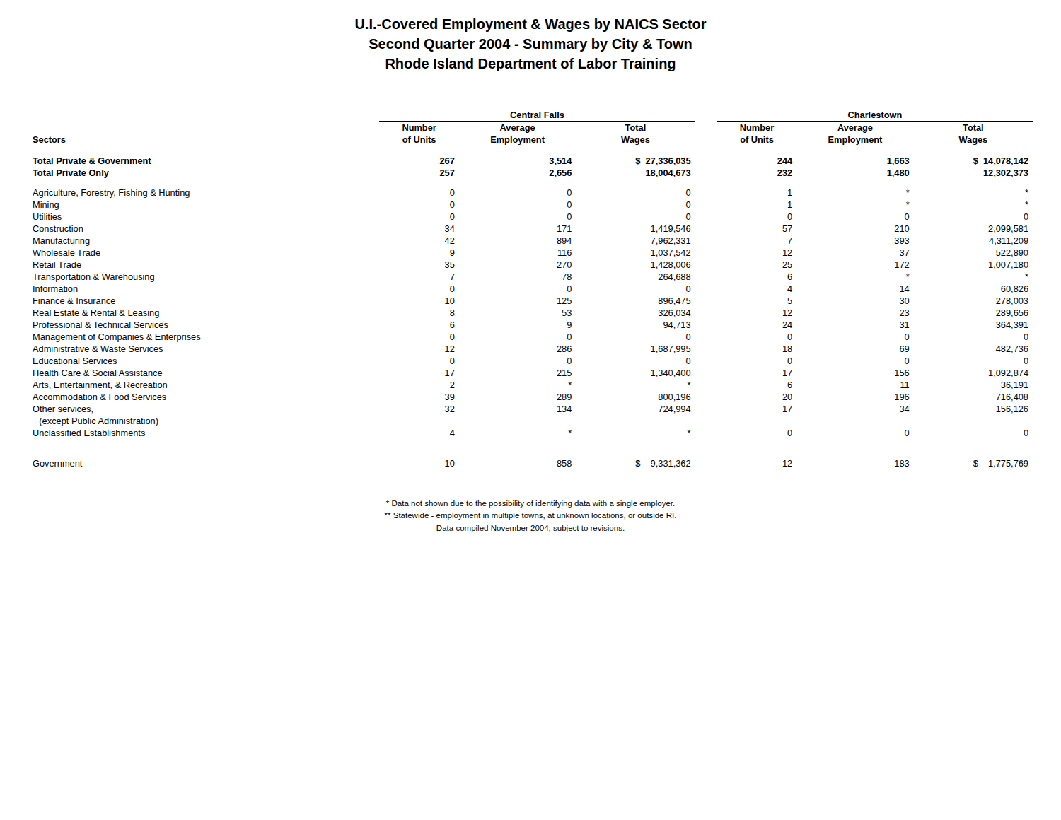U.I.-Covered Employment & Wages by NAICS Sector
Second Quarter 2004 - Summary by City & Town
Rhode Island Department of Labor Training
| Sectors | | Central Falls | | Charlestown |
| --- | --- | --- | --- | --- |
| | Number | Average | Total | | Number | Average | Total |
| | of Units | Employment | Wages | | of Units | Employment | Wages |
| Total Private & Government | | 267 | 3,514 | $ 27,336,035 | | 244 | 1,663 | $ 14,078,142 |
| Total Private Only | | 257 | 2,656 | 18,004,673 | | 232 | 1,480 | 12,302,373 |
| Agriculture, Forestry, Fishing & Hunting | | 0 | 0 | 0 | | 1 | * | * |
| Mining | | 0 | 0 | 0 | | 1 | * | * |
| Utilities | | 0 | 0 | 0 | | 0 | 0 | 0 |
| Construction | | 34 | 171 | 1,419,546 | | 57 | 210 | 2,099,581 |
| Manufacturing | | 42 | 894 | 7,962,331 | | 7 | 393 | 4,311,209 |
| Wholesale Trade | | 9 | 116 | 1,037,542 | | 12 | 37 | 522,890 |
| Retail Trade | | 35 | 270 | 1,428,006 | | 25 | 172 | 1,007,180 |
| Transportation & Warehousing | | 7 | 78 | 264,688 | | 6 | * | * |
| Information | | 0 | 0 | 0 | | 4 | 14 | 60,826 |
| Finance & Insurance | | 10 | 125 | 896,475 | | 5 | 30 | 278,003 |
| Real Estate & Rental & Leasing | | 8 | 53 | 326,034 | | 12 | 23 | 289,656 |
| Professional & Technical Services | | 6 | 9 | 94,713 | | 24 | 31 | 364,391 |
| Management of Companies & Enterprises | | 0 | 0 | 0 | | 0 | 0 | 0 |
| Administrative & Waste Services | | 12 | 286 | 1,687,995 | | 18 | 69 | 482,736 |
| Educational Services | | 0 | 0 | 0 | | 0 | 0 | 0 |
| Health Care & Social Assistance | | 17 | 215 | 1,340,400 | | 17 | 156 | 1,092,874 |
| Arts, Entertainment, & Recreation | | 2 | * | * | | 6 | 11 | 36,191 |
| Accommodation & Food Services | | 39 | 289 | 800,196 | | 20 | 196 | 716,408 |
| Other services, | | 32 | 134 | 724,994 | | 17 | 34 | 156,126 |
| (except Public Administration) | | | | | | | | |
| Unclassified Establishments | | 4 | * | * | | 0 | 0 | 0 |
| Government | | 10 | 858 | $ 9,331,362 | | 12 | 183 | $ 1,775,769 |
* Data not shown due to the possibility of identifying data with a single employer.
** Statewide - employment in multiple towns, at unknown locations, or outside RI.
Data compiled November 2004, subject to revisions.